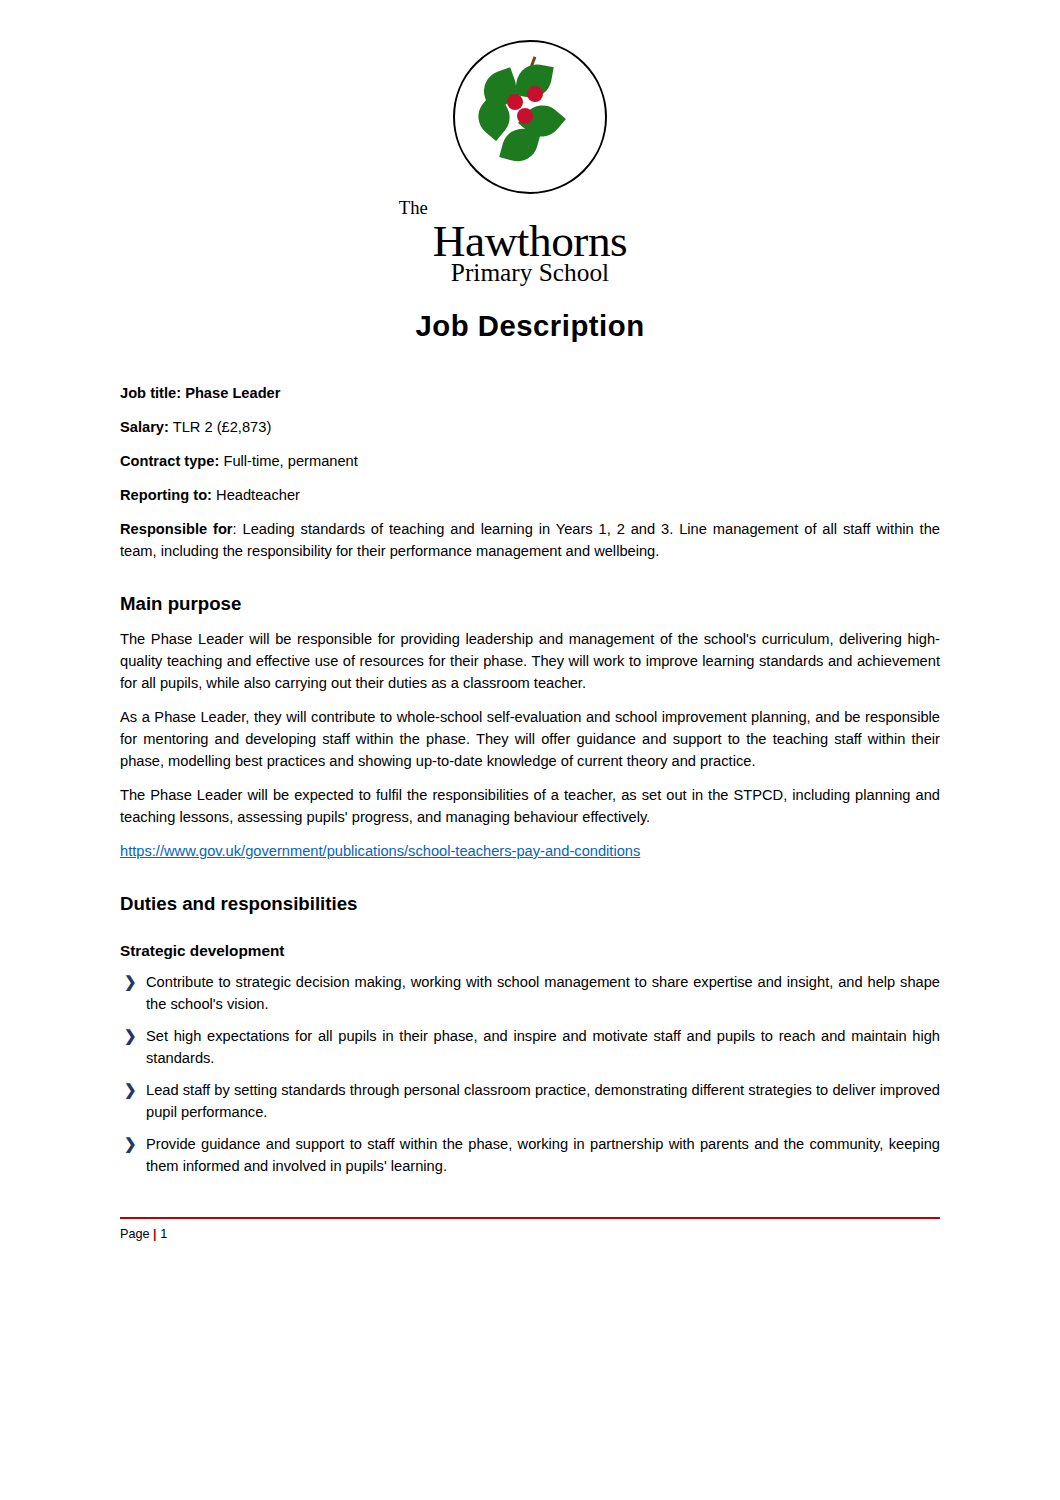The Hawthorns Primary School
Job Description
Job title: Phase Leader
Salary: TLR 2 (£2,873)
Contract type: Full-time, permanent
Reporting to: Headteacher
Responsible for: Leading standards of teaching and learning in Years 1, 2 and 3. Line management of all staff within the team, including the responsibility for their performance management and wellbeing.
Main purpose
The Phase Leader will be responsible for providing leadership and management of the school's curriculum, delivering high-quality teaching and effective use of resources for their phase. They will work to improve learning standards and achievement for all pupils, while also carrying out their duties as a classroom teacher.
As a Phase Leader, they will contribute to whole-school self-evaluation and school improvement planning, and be responsible for mentoring and developing staff within the phase. They will offer guidance and support to the teaching staff within their phase, modelling best practices and showing up-to-date knowledge of current theory and practice.
The Phase Leader will be expected to fulfil the responsibilities of a teacher, as set out in the STPCD, including planning and teaching lessons, assessing pupils' progress, and managing behaviour effectively.
https://www.gov.uk/government/publications/school-teachers-pay-and-conditions
Duties and responsibilities
Strategic development
Contribute to strategic decision making, working with school management to share expertise and insight, and help shape the school's vision.
Set high expectations for all pupils in their phase, and inspire and motivate staff and pupils to reach and maintain high standards.
Lead staff by setting standards through personal classroom practice, demonstrating different strategies to deliver improved pupil performance.
Provide guidance and support to staff within the phase, working in partnership with parents and the community, keeping them informed and involved in pupils' learning.
Page | 1